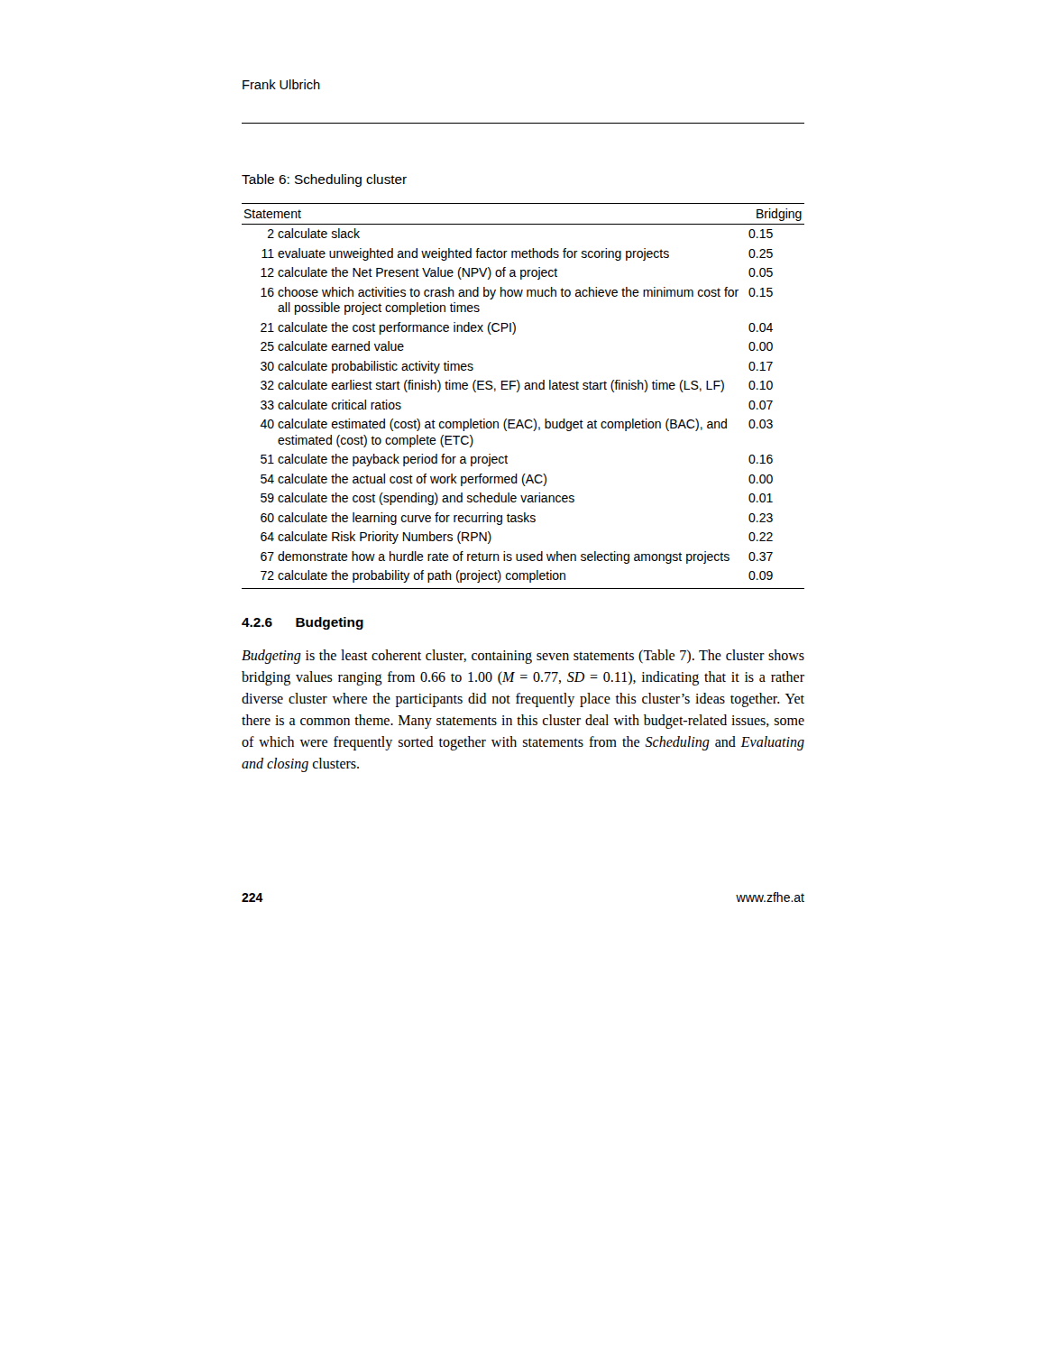Frank Ulbrich
Table 6: Scheduling cluster
| Statement | Bridging |
| --- | --- |
| 2 | calculate slack | 0.15 |
| 11 | evaluate unweighted and weighted factor methods for scoring projects | 0.25 |
| 12 | calculate the Net Present Value (NPV) of a project | 0.05 |
| 16 | choose which activities to crash and by how much to achieve the minimum cost for all possible project completion times | 0.15 |
| 21 | calculate the cost performance index (CPI) | 0.04 |
| 25 | calculate earned value | 0.00 |
| 30 | calculate probabilistic activity times | 0.17 |
| 32 | calculate earliest start (finish) time (ES, EF) and latest start (finish) time (LS, LF) | 0.10 |
| 33 | calculate critical ratios | 0.07 |
| 40 | calculate estimated (cost) at completion (EAC), budget at completion (BAC), and estimated (cost) to complete (ETC) | 0.03 |
| 51 | calculate the payback period for a project | 0.16 |
| 54 | calculate the actual cost of work performed (AC) | 0.00 |
| 59 | calculate the cost (spending) and schedule variances | 0.01 |
| 60 | calculate the learning curve for recurring tasks | 0.23 |
| 64 | calculate Risk Priority Numbers (RPN) | 0.22 |
| 67 | demonstrate how a hurdle rate of return is used when selecting amongst projects | 0.37 |
| 72 | calculate the probability of path (project) completion | 0.09 |
4.2.6 Budgeting
Budgeting is the least coherent cluster, containing seven statements (Table 7). The cluster shows bridging values ranging from 0.66 to 1.00 (M = 0.77, SD = 0.11), indicating that it is a rather diverse cluster where the participants did not frequently place this cluster’s ideas together. Yet there is a common theme. Many statements in this cluster deal with budget-related issues, some of which were frequently sorted together with statements from the Scheduling and Evaluating and closing clusters.
224 www.zfhe.at